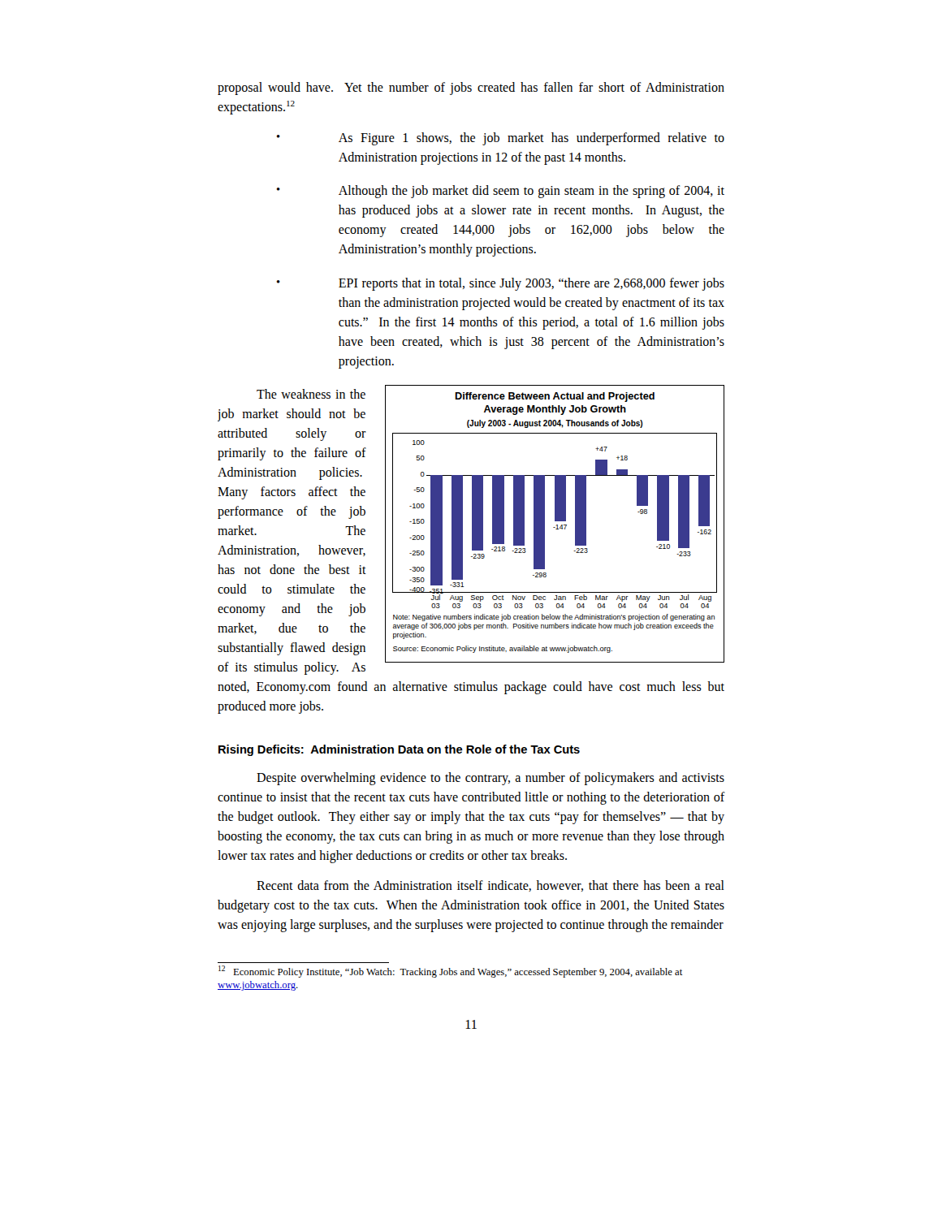proposal would have. Yet the number of jobs created has fallen far short of Administration expectations.12
As Figure 1 shows, the job market has underperformed relative to Administration projections in 12 of the past 14 months.
Although the job market did seem to gain steam in the spring of 2004, it has produced jobs at a slower rate in recent months. In August, the economy created 144,000 jobs or 162,000 jobs below the Administration’s monthly projections.
EPI reports that in total, since July 2003, “there are 2,668,000 fewer jobs than the administration projected would be created by enactment of its tax cuts.” In the first 14 months of this period, a total of 1.6 million jobs have been created, which is just 38 percent of the Administration’s projection.
Difference Between Actual and Projected
Average Monthly Job Growth
(July 2003 - August 2004, Thousands of Jobs)
100 50 0 -50 -100 -150 -200 -250 -300 -350 -400
-351
-331
-239
-218
-223
-298
-147
-223
+47
+18
-98
-210
-233
-162
Jul
03
Aug
03
Sep
03
Oct
03
Nov
03
Dec
03
Jan
04
Feb
04
Mar
04
Apr
04
May
04
Jun
04
Jul
04
Aug
04
Note: Negative numbers indicate job creation below the Administration's projection of generating an average of 306,000 jobs per month. Positive numbers indicate how much job creation exceeds the projection.
Source: Economic Policy Institute, available at www.jobwatch.org.
The weakness in the job market should not be attributed solely or primarily to the failure of Administration policies. Many factors affect the performance of the job market. The Administration, however, has not done the best it could to stimulate the economy and the job market, due to the substantially flawed design of its stimulus policy. As noted, Economy.com found an alternative stimulus package could have cost much less but produced more jobs.
Rising Deficits: Administration Data on the Role of the Tax Cuts
Despite overwhelming evidence to the contrary, a number of policymakers and activists continue to insist that the recent tax cuts have contributed little or nothing to the deterioration of the budget outlook. They either say or imply that the tax cuts “pay for themselves” — that by boosting the economy, the tax cuts can bring in as much or more revenue than they lose through lower tax rates and higher deductions or credits or other tax breaks.
Recent data from the Administration itself indicate, however, that there has been a real budgetary cost to the tax cuts. When the Administration took office in 2001, the United States was enjoying large surpluses, and the surpluses were projected to continue through the remainder
12 Economic Policy Institute, “Job Watch: Tracking Jobs and Wages,” accessed September 9, 2004, available at www.jobwatch.org.
11